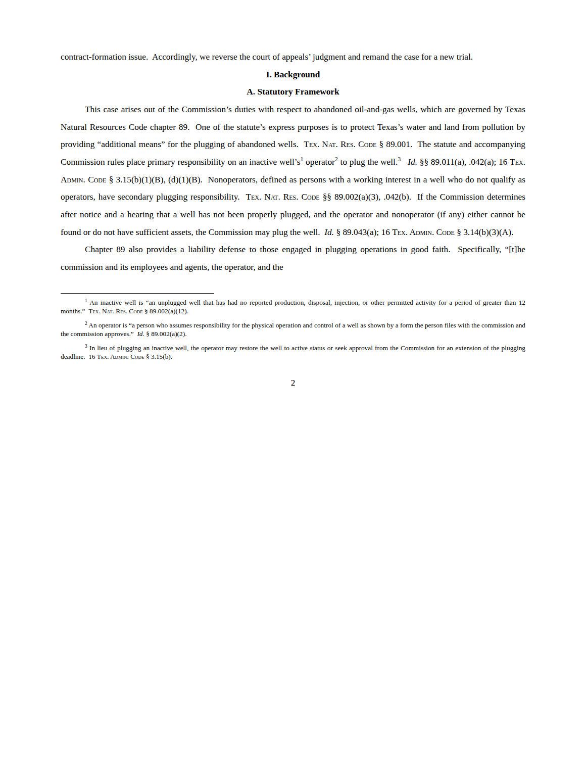contract-formation issue. Accordingly, we reverse the court of appeals’ judgment and remand the case for a new trial.
I. Background
A. Statutory Framework
This case arises out of the Commission’s duties with respect to abandoned oil-and-gas wells, which are governed by Texas Natural Resources Code chapter 89. One of the statute’s express purposes is to protect Texas’s water and land from pollution by providing “additional means” for the plugging of abandoned wells. Tex. Nat. Res. Code § 89.001. The statute and accompanying Commission rules place primary responsibility on an inactive well’s1 operator2 to plug the well.3 Id. §§ 89.011(a), .042(a); 16 Tex. Admin. Code § 3.15(b)(1)(B), (d)(1)(B). Nonoperators, defined as persons with a working interest in a well who do not qualify as operators, have secondary plugging responsibility. Tex. Nat. Res. Code §§ 89.002(a)(3), .042(b). If the Commission determines after notice and a hearing that a well has not been properly plugged, and the operator and nonoperator (if any) either cannot be found or do not have sufficient assets, the Commission may plug the well. Id. § 89.043(a); 16 Tex. Admin. Code § 3.14(b)(3)(A).
Chapter 89 also provides a liability defense to those engaged in plugging operations in good faith. Specifically, “[t]he commission and its employees and agents, the operator, and the
1 An inactive well is “an unplugged well that has had no reported production, disposal, injection, or other permitted activity for a period of greater than 12 months.” Tex. Nat. Res. Code § 89.002(a)(12).
2 An operator is “a person who assumes responsibility for the physical operation and control of a well as shown by a form the person files with the commission and the commission approves.” Id. § 89.002(a)(2).
3 In lieu of plugging an inactive well, the operator may restore the well to active status or seek approval from the Commission for an extension of the plugging deadline. 16 Tex. Admin. Code § 3.15(b).
2